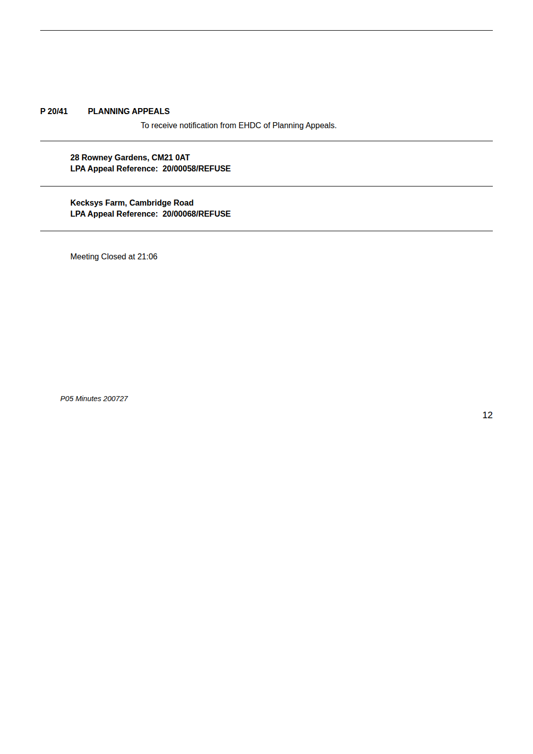P 20/41 PLANNING APPEALS
To receive notification from EHDC of Planning Appeals.
28 Rowney Gardens, CM21 0AT
LPA Appeal Reference: 20/00058/REFUSE
Kecksys Farm, Cambridge Road
LPA Appeal Reference: 20/00068/REFUSE
Meeting Closed at 21:06
P05 Minutes 200727
12